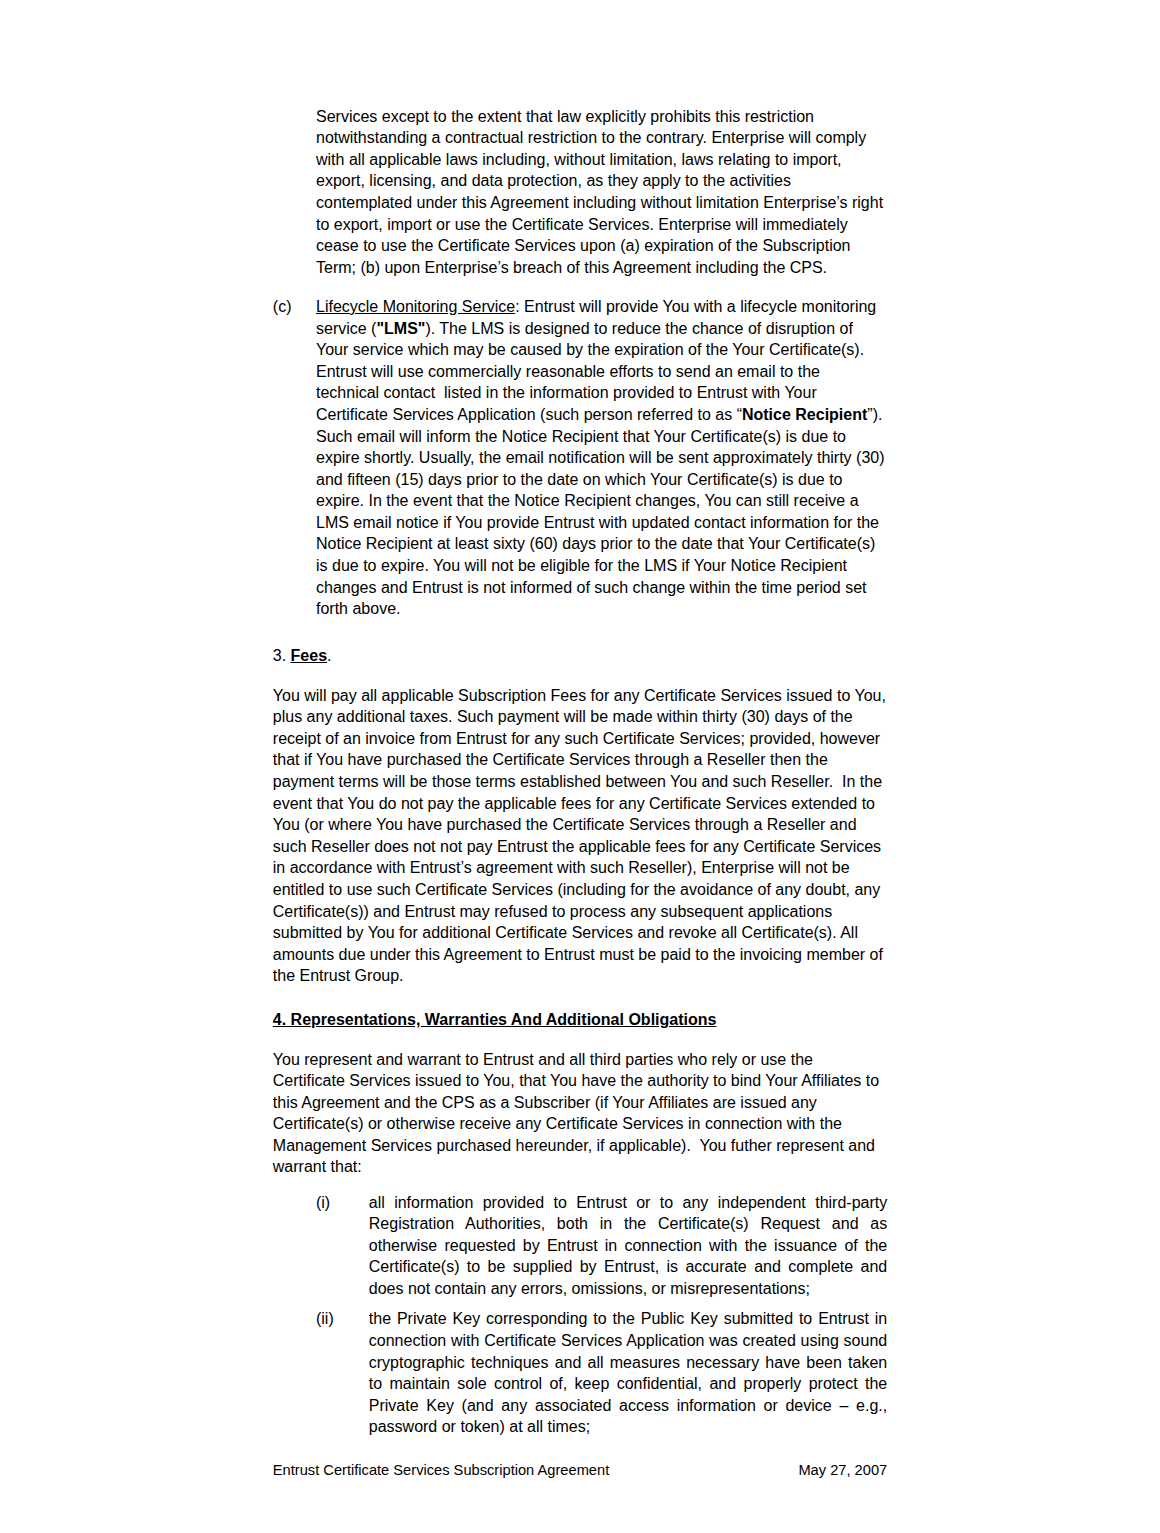Services except to the extent that law explicitly prohibits this restriction notwithstanding a contractual restriction to the contrary. Enterprise will comply with all applicable laws including, without limitation, laws relating to import, export, licensing, and data protection, as they apply to the activities contemplated under this Agreement including without limitation Enterprise’s right to export, import or use the Certificate Services. Enterprise will immediately cease to use the Certificate Services upon (a) expiration of the Subscription Term; (b) upon Enterprise’s breach of this Agreement including the CPS.
(c) Lifecycle Monitoring Service: Entrust will provide You with a lifecycle monitoring service ("LMS"). The LMS is designed to reduce the chance of disruption of Your service which may be caused by the expiration of the Your Certificate(s). Entrust will use commercially reasonable efforts to send an email to the technical contact listed in the information provided to Entrust with Your Certificate Services Application (such person referred to as “Notice Recipient”). Such email will inform the Notice Recipient that Your Certificate(s) is due to expire shortly. Usually, the email notification will be sent approximately thirty (30) and fifteen (15) days prior to the date on which Your Certificate(s) is due to expire. In the event that the Notice Recipient changes, You can still receive a LMS email notice if You provide Entrust with updated contact information for the Notice Recipient at least sixty (60) days prior to the date that Your Certificate(s) is due to expire. You will not be eligible for the LMS if Your Notice Recipient changes and Entrust is not informed of such change within the time period set forth above.
3. Fees.
You will pay all applicable Subscription Fees for any Certificate Services issued to You, plus any additional taxes. Such payment will be made within thirty (30) days of the receipt of an invoice from Entrust for any such Certificate Services; provided, however that if You have purchased the Certificate Services through a Reseller then the payment terms will be those terms established between You and such Reseller. In the event that You do not pay the applicable fees for any Certificate Services extended to You (or where You have purchased the Certificate Services through a Reseller and such Reseller does not not pay Entrust the applicable fees for any Certificate Services in accordance with Entrust’s agreement with such Reseller), Enterprise will not be entitled to use such Certificate Services (including for the avoidance of any doubt, any Certificate(s)) and Entrust may refused to process any subsequent applications submitted by You for additional Certificate Services and revoke all Certificate(s). All amounts due under this Agreement to Entrust must be paid to the invoicing member of the Entrust Group.
4. Representations, Warranties And Additional Obligations
You represent and warrant to Entrust and all third parties who rely or use the Certificate Services issued to You, that You have the authority to bind Your Affiliates to this Agreement and the CPS as a Subscriber (if Your Affiliates are issued any Certificate(s) or otherwise receive any Certificate Services in connection with the Management Services purchased hereunder, if applicable). You futher represent and warrant that:
(i) all information provided to Entrust or to any independent third-party Registration Authorities, both in the Certificate(s) Request and as otherwise requested by Entrust in connection with the issuance of the Certificate(s) to be supplied by Entrust, is accurate and complete and does not contain any errors, omissions, or misrepresentations;
(ii) the Private Key corresponding to the Public Key submitted to Entrust in connection with Certificate Services Application was created using sound cryptographic techniques and all measures necessary have been taken to maintain sole control of, keep confidential, and properly protect the Private Key (and any associated access information or device – e.g., password or token) at all times;
Entrust Certificate Services Subscription Agreement May 27, 2007